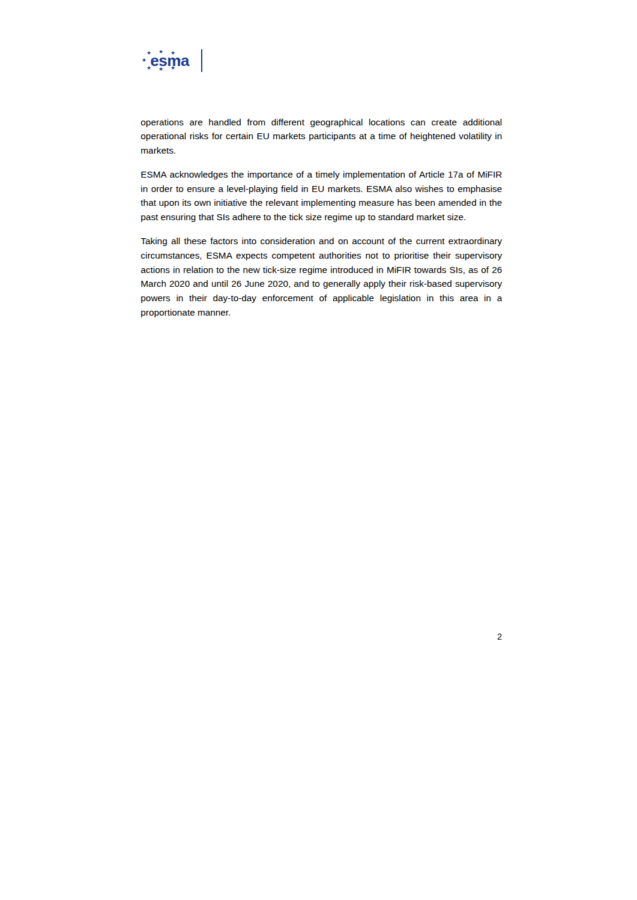★ ★ ★ ★ ★ ★ ★ ★
esma
operations are handled from different geographical locations can create additional operational risks for certain EU markets participants at a time of heightened volatility in markets.
ESMA acknowledges the importance of a timely implementation of Article 17a of MiFIR in order to ensure a level-playing field in EU markets. ESMA also wishes to emphasise that upon its own initiative the relevant implementing measure has been amended in the past ensuring that SIs adhere to the tick size regime up to standard market size.
Taking all these factors into consideration and on account of the current extraordinary circumstances, ESMA expects competent authorities not to prioritise their supervisory actions in relation to the new tick-size regime introduced in MiFIR towards SIs, as of 26 March 2020 and until 26 June 2020, and to generally apply their risk-based supervisory powers in their day-to-day enforcement of applicable legislation in this area in a proportionate manner.
2